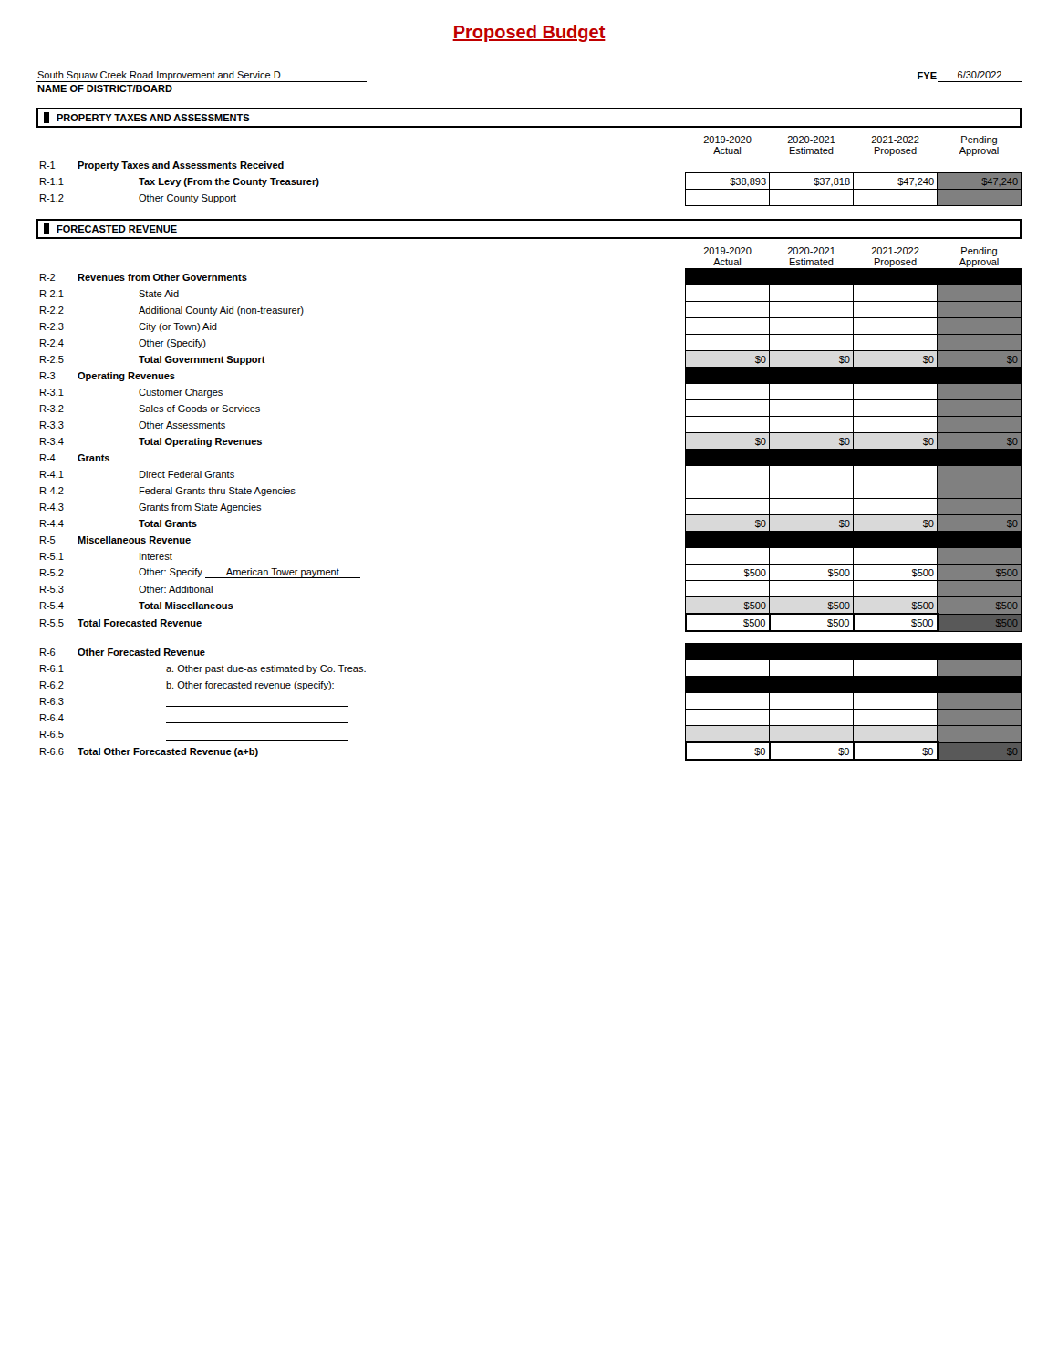Proposed Budget
| South Squaw Creek Road Improvement and Service D | | FYE | 6/30/2022 |
| NAME OF DISTRICT/BOARD | | | |
PROPERTY TAXES AND ASSESSMENTS
| | | 2019-2020 Actual | 2020-2021 Estimated | 2021-2022 Proposed | Pending Approval |
| R-1 | Property Taxes and Assessments Received | | | | |
| R-1.1 | Tax Levy (From the County Treasurer) | $38,893 | $37,818 | $47,240 | $47,240 |
| R-1.2 | Other County Support | | | | |
FORECASTED REVENUE
| | | 2019-2020 Actual | 2020-2021 Estimated | 2021-2022 Proposed | Pending Approval |
| R-2 | Revenues from Other Governments | | | | |
| R-2.1 | State Aid | | | | |
| R-2.2 | Additional County Aid (non-treasurer) | | | | |
| R-2.3 | City (or Town) Aid | | | | |
| R-2.4 | Other (Specify) | | | | |
| R-2.5 | Total Government Support | $0 | $0 | $0 | $0 |
| R-3 | Operating Revenues | | | | |
| R-3.1 | Customer Charges | | | | |
| R-3.2 | Sales of Goods or Services | | | | |
| R-3.3 | Other Assessments | | | | |
| R-3.4 | Total Operating Revenues | $0 | $0 | $0 | $0 |
| R-4 | Grants | | | | |
| R-4.1 | Direct Federal Grants | | | | |
| R-4.2 | Federal Grants thru State Agencies | | | | |
| R-4.3 | Grants from State Agencies | | | | |
| R-4.4 | Total Grants | $0 | $0 | $0 | $0 |
| R-5 | Miscellaneous Revenue | | | | |
| R-5.1 | Interest | | | | |
| R-5.2 | Other: Specify American Tower payment | $500 | $500 | $500 | $500 |
| R-5.3 | Other: Additional | | | | |
| R-5.4 | Total Miscellaneous | $500 | $500 | $500 | $500 |
| R-5.5 | Total Forecasted Revenue | $500 | $500 | $500 | $500 |
| R-6 | Other Forecasted Revenue | | | | |
| R-6.1 | a. Other past due-as estimated by Co. Treas. | | | | |
| R-6.2 | b. Other forecasted revenue (specify): | | | | |
| R-6.3 | | | | | |
| R-6.4 | | | | | |
| R-6.5 | | | | | |
| R-6.6 | Total Other Forecasted Revenue (a+b) | $0 | $0 | $0 | $0 |